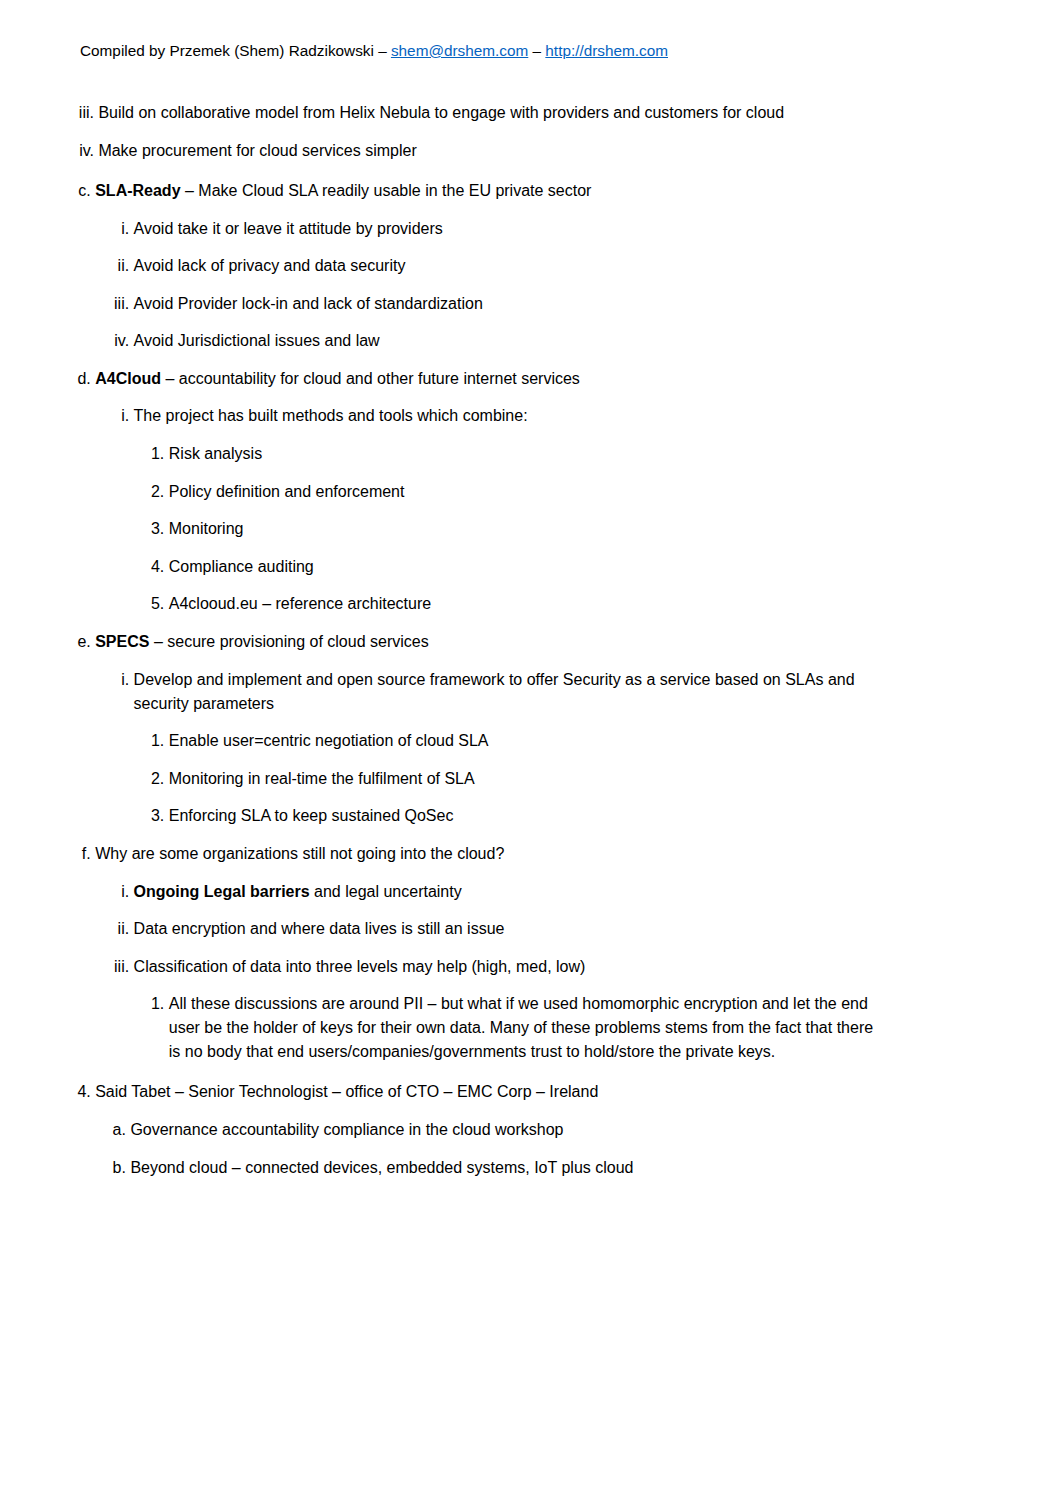Compiled by Przemek (Shem) Radzikowski – shem@drshem.com – http://drshem.com
Build on collaborative model from Helix Nebula to engage with providers and customers for cloud
Make procurement for cloud services simpler
SLA-Ready – Make Cloud SLA readily usable in the EU private sector
Avoid take it or leave it attitude by providers
Avoid lack of privacy and data security
Avoid Provider lock-in and lack of standardization
Avoid Jurisdictional issues and law
A4Cloud – accountability for cloud and other future internet services
The project has built methods and tools which combine:
Risk analysis
Policy definition and enforcement
Monitoring
Compliance auditing
A4clooud.eu – reference architecture
SPECS – secure provisioning of cloud services
Develop and implement and open source framework to offer Security as a service based on SLAs and security parameters
Enable user=centric negotiation of cloud SLA
Monitoring in real-time the fulfilment of SLA
Enforcing SLA to keep sustained QoSec
Why are some organizations still not going into the cloud?
Ongoing Legal barriers and legal uncertainty
Data encryption and where data lives is still an issue
Classification of data into three levels may help (high, med, low)
All these discussions are around PII – but what if we used homomorphic encryption and let the end user be the holder of keys for their own data. Many of these problems stems from the fact that there is no body that end users/companies/governments trust to hold/store the private keys.
Said Tabet – Senior Technologist – office of CTO – EMC Corp – Ireland
Governance accountability compliance in the cloud workshop
Beyond cloud – connected devices, embedded systems, IoT plus cloud